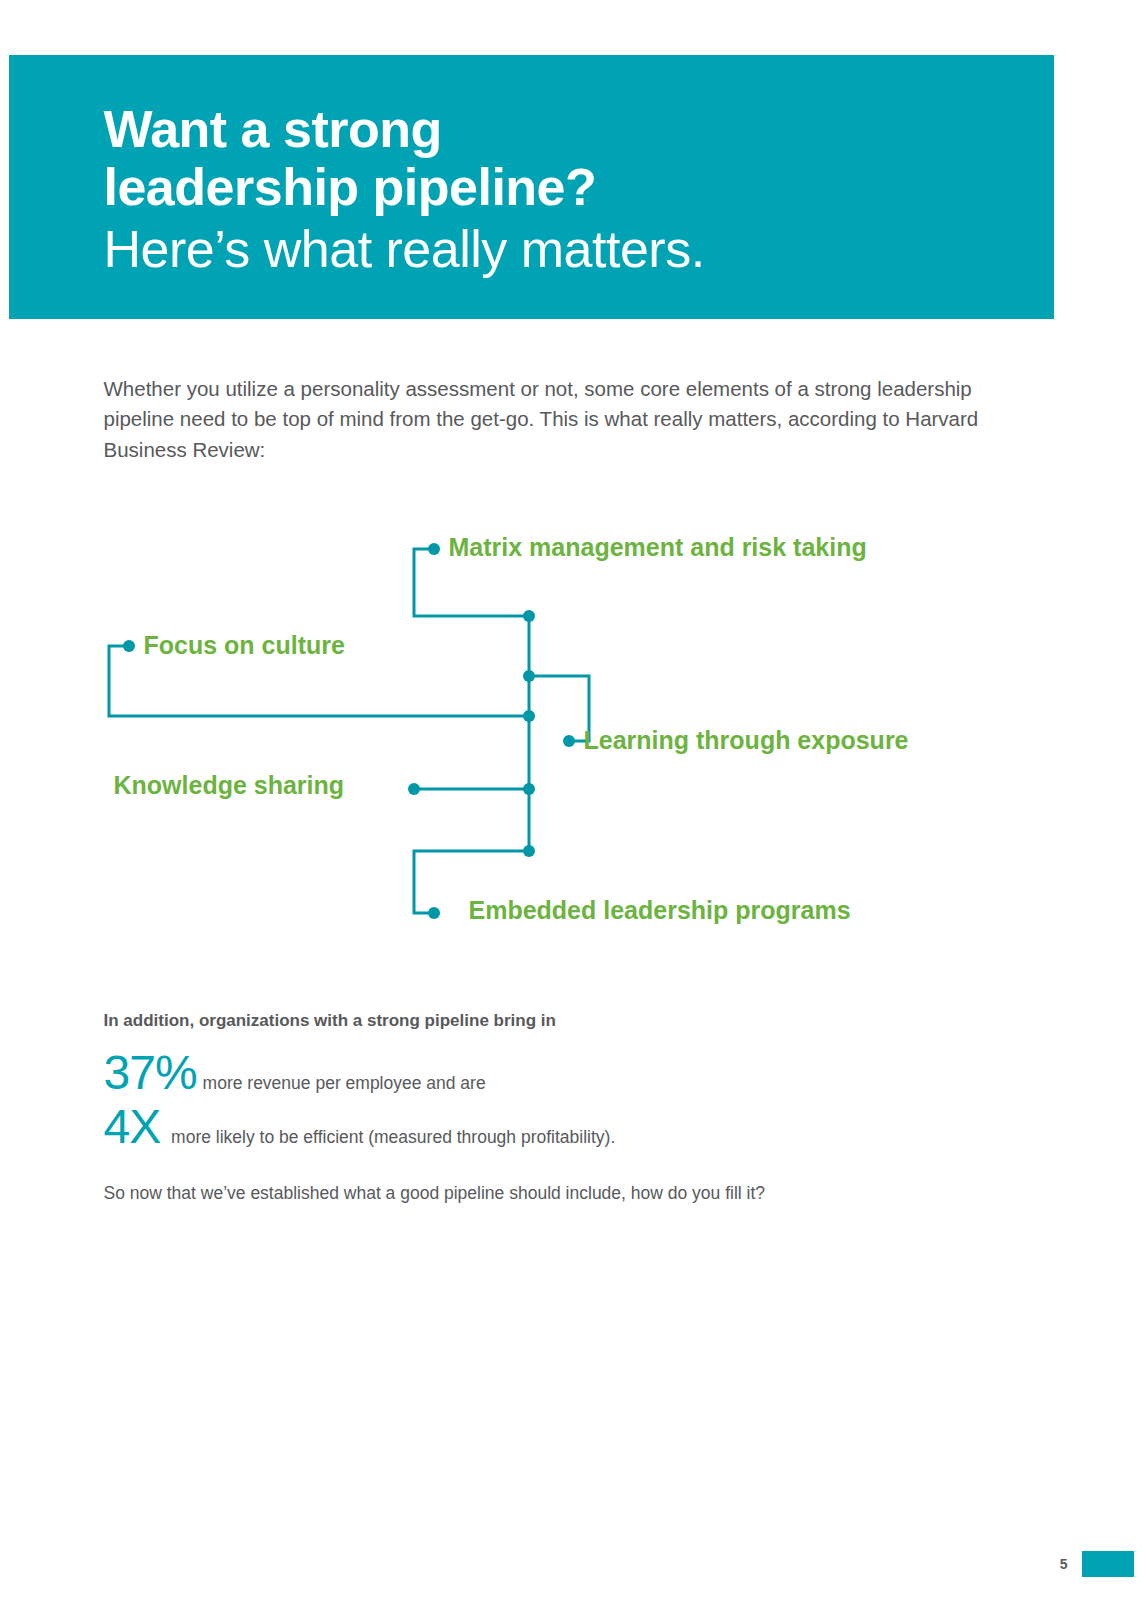Want a strong
leadership pipeline?Here’s what really matters.
Whether you utilize a personality assessment or not, some core elements of a strong leadership pipeline need to be top of mind from the get-go. This is what really matters, according to Harvard Business Review:
Matrix management and risk taking Focus on culture Learning through exposure Knowledge sharing Embedded leadership programs
In addition, organizations with a strong pipeline bring in
37% more revenue per employee and are
4X more likely to be efficient (measured through profitability).
So now that we’ve established what a good pipeline should include, how do you fill it?
5